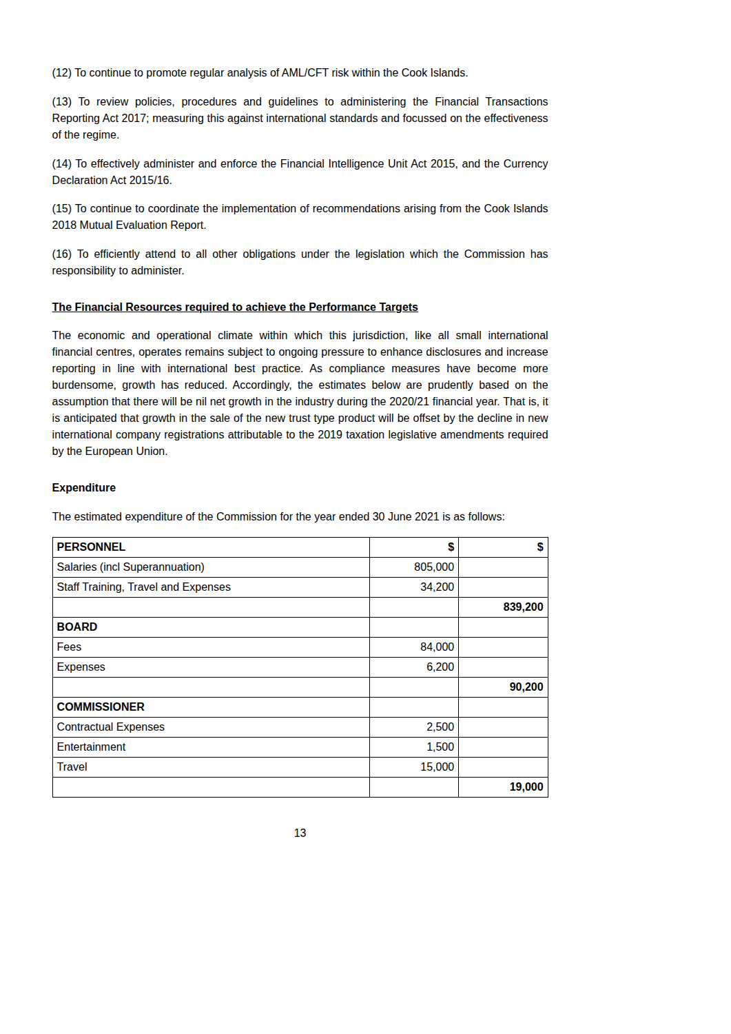(12) To continue to promote regular analysis of AML/CFT risk within the Cook Islands.
(13) To review policies, procedures and guidelines to administering the Financial Transactions Reporting Act 2017; measuring this against international standards and focussed on the effectiveness of the regime.
(14) To effectively administer and enforce the Financial Intelligence Unit Act 2015, and the Currency Declaration Act 2015/16.
(15) To continue to coordinate the implementation of recommendations arising from the Cook Islands 2018 Mutual Evaluation Report.
(16) To efficiently attend to all other obligations under the legislation which the Commission has responsibility to administer.
The Financial Resources required to achieve the Performance Targets
The economic and operational climate within which this jurisdiction, like all small international financial centres, operates remains subject to ongoing pressure to enhance disclosures and increase reporting in line with international best practice. As compliance measures have become more burdensome, growth has reduced. Accordingly, the estimates below are prudently based on the assumption that there will be nil net growth in the industry during the 2020/21 financial year. That is, it is anticipated that growth in the sale of the new trust type product will be offset by the decline in new international company registrations attributable to the 2019 taxation legislative amendments required by the European Union.
Expenditure
The estimated expenditure of the Commission for the year ended 30 June 2021 is as follows:
| PERSONNEL | $ | $ |
| --- | --- | --- |
| Salaries (incl Superannuation) | 805,000 | |
| Staff Training, Travel and Expenses | 34,200 | |
| | | 839,200 |
| BOARD | | |
| Fees | 84,000 | |
| Expenses | 6,200 | |
| | | 90,200 |
| COMMISSIONER | | |
| Contractual Expenses | 2,500 | |
| Entertainment | 1,500 | |
| Travel | 15,000 | |
| | | 19,000 |
13